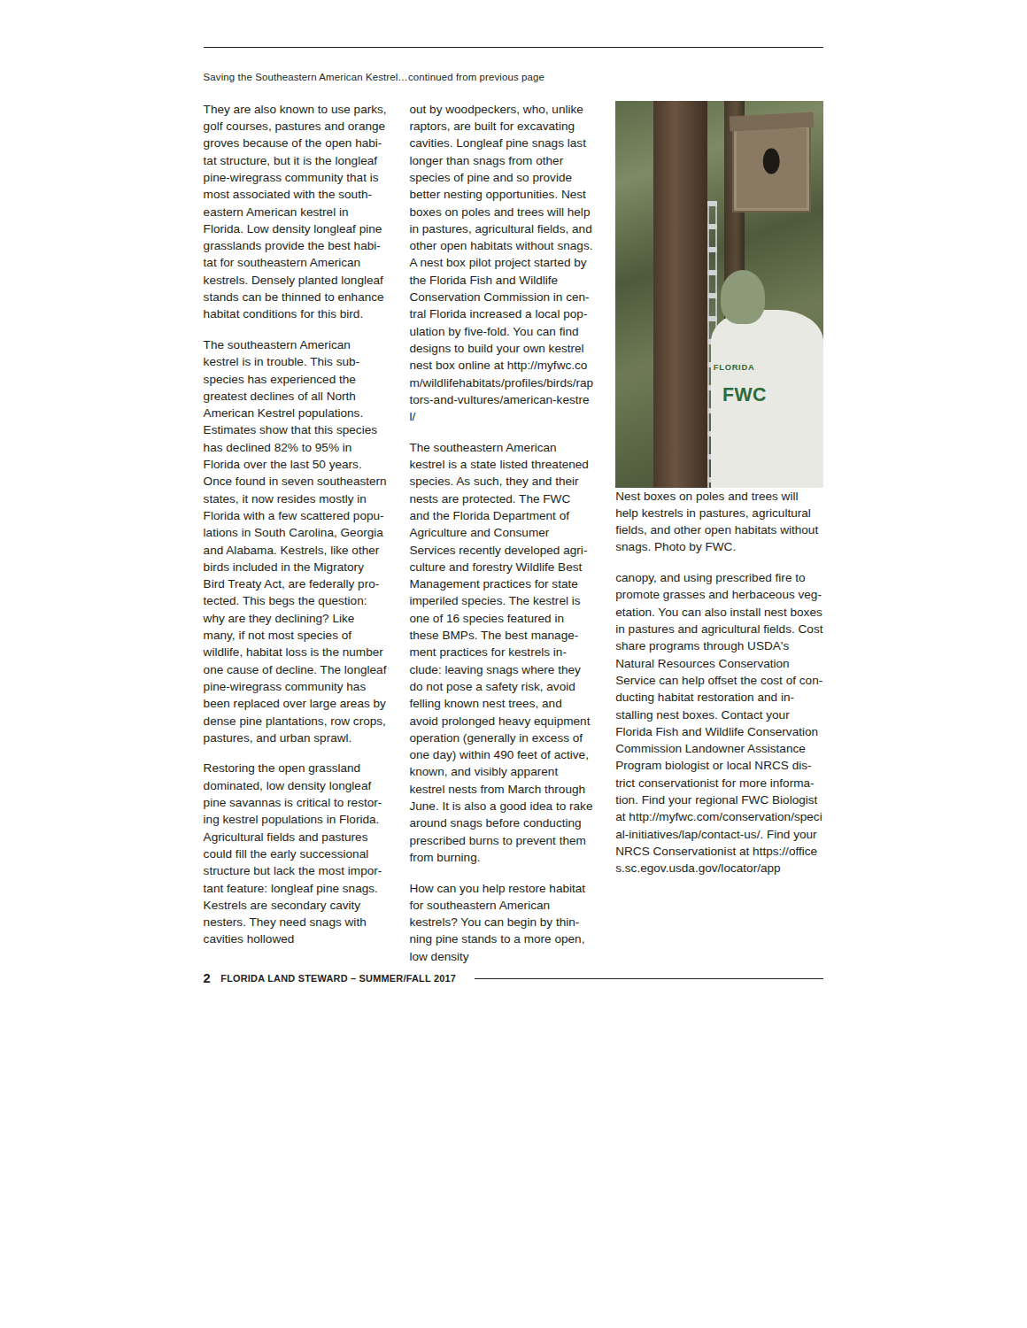Saving the Southeastern American Kestrel…continued from previous page
They are also known to use parks, golf courses, pastures and orange groves because of the open habitat structure, but it is the longleaf pine-wiregrass community that is most associated with the southeastern American kestrel in Florida. Low density longleaf pine grasslands provide the best habitat for southeastern American kestrels. Densely planted longleaf stands can be thinned to enhance habitat conditions for this bird.
The southeastern American kestrel is in trouble. This subspecies has experienced the greatest declines of all North American Kestrel populations. Estimates show that this species has declined 82% to 95% in Florida over the last 50 years. Once found in seven southeastern states, it now resides mostly in Florida with a few scattered populations in South Carolina, Georgia and Alabama. Kestrels, like other birds included in the Migratory Bird Treaty Act, are federally protected. This begs the question: why are they declining? Like many, if not most species of wildlife, habitat loss is the number one cause of decline. The longleaf pine-wiregrass community has been replaced over large areas by dense pine plantations, row crops, pastures, and urban sprawl.
Restoring the open grassland dominated, low density longleaf pine savannas is critical to restoring kestrel populations in Florida. Agricultural fields and pastures could fill the early successional structure but lack the most important feature: longleaf pine snags. Kestrels are secondary cavity nesters. They need snags with cavities hollowed
out by woodpeckers, who, unlike raptors, are built for excavating cavities. Longleaf pine snags last longer than snags from other species of pine and so provide better nesting opportunities. Nest boxes on poles and trees will help in pastures, agricultural fields, and other open habitats without snags. A nest box pilot project started by the Florida Fish and Wildlife Conservation Commission in central Florida increased a local population by five-fold. You can find designs to build your own kestrel nest box online at http://myfwc.com/wildlifehabitats/profiles/birds/raptors-and-vultures/american-kestrel/
The southeastern American kestrel is a state listed threatened species. As such, they and their nests are protected. The FWC and the Florida Department of Agriculture and Consumer Services recently developed agriculture and forestry Wildlife Best Management practices for state imperiled species. The kestrel is one of 16 species featured in these BMPs. The best management practices for kestrels include: leaving snags where they do not pose a safety risk, avoid felling known nest trees, and avoid prolonged heavy equipment operation (generally in excess of one day) within 490 feet of active, known, and visibly apparent kestrel nests from March through June. It is also a good idea to rake around snags before conducting prescribed burns to prevent them from burning.
How can you help restore habitat for southeastern American kestrels? You can begin by thinning pine stands to a more open, low density
FLORIDA
Nest boxes on poles and trees will help kestrels in pastures, agricultural fields, and other open habitats without snags. Photo by FWC.
canopy, and using prescribed fire to promote grasses and herbaceous vegetation. You can also install nest boxes in pastures and agricultural fields. Cost share programs through USDA's Natural Resources Conservation Service can help offset the cost of conducting habitat restoration and installing nest boxes. Contact your Florida Fish and Wildlife Conservation Commission Landowner Assistance Program biologist or local NRCS district conservationist for more information. Find your regional FWC Biologist at http://myfwc.com/conservation/special-initiatives/lap/contact-us/. Find your NRCS Conservationist at https://offices.sc.egov.usda.gov/locator/app
2 FLORIDA LAND STEWARD – SUMMER/FALL 2017